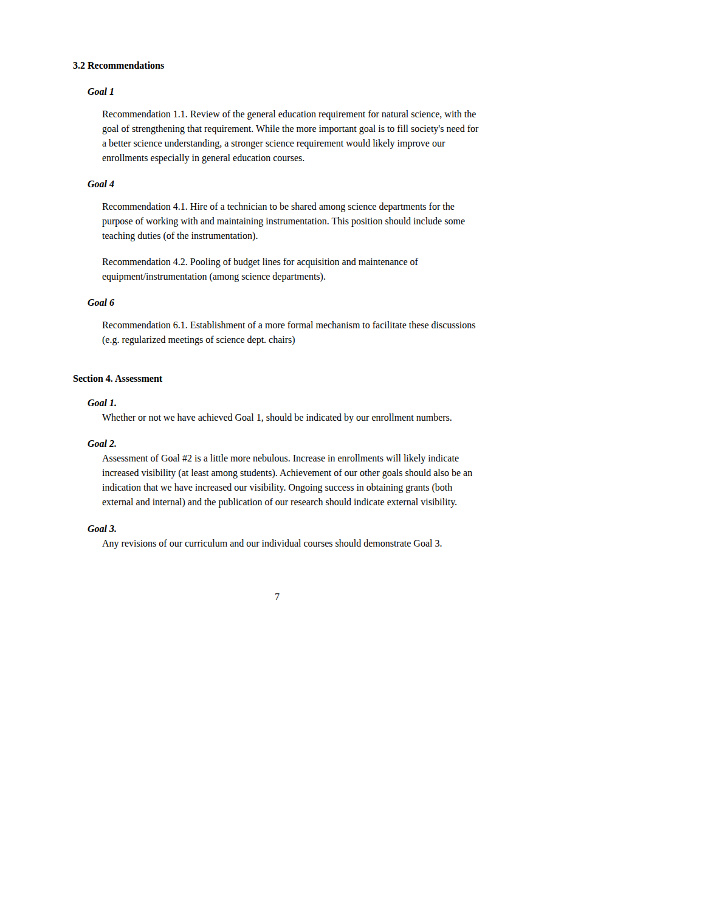3.2 Recommendations
Goal 1
Recommendation 1.1. Review of the general education requirement for natural science, with the goal of strengthening that requirement. While the more important goal is to fill society's need for a better science understanding, a stronger science requirement would likely improve our enrollments especially in general education courses.
Goal 4
Recommendation 4.1. Hire of a technician to be shared among science departments for the purpose of working with and maintaining instrumentation. This position should include some teaching duties (of the instrumentation).
Recommendation 4.2. Pooling of budget lines for acquisition and maintenance of equipment/instrumentation (among science departments).
Goal 6
Recommendation 6.1. Establishment of a more formal mechanism to facilitate these discussions (e.g. regularized meetings of science dept. chairs)
Section 4. Assessment
Goal 1.
Whether or not we have achieved Goal 1, should be indicated by our enrollment numbers.
Goal 2.
Assessment of Goal #2 is a little more nebulous. Increase in enrollments will likely indicate increased visibility (at least among students). Achievement of our other goals should also be an indication that we have increased our visibility. Ongoing success in obtaining grants (both external and internal) and the publication of our research should indicate external visibility.
Goal 3.
Any revisions of our curriculum and our individual courses should demonstrate Goal 3.
7